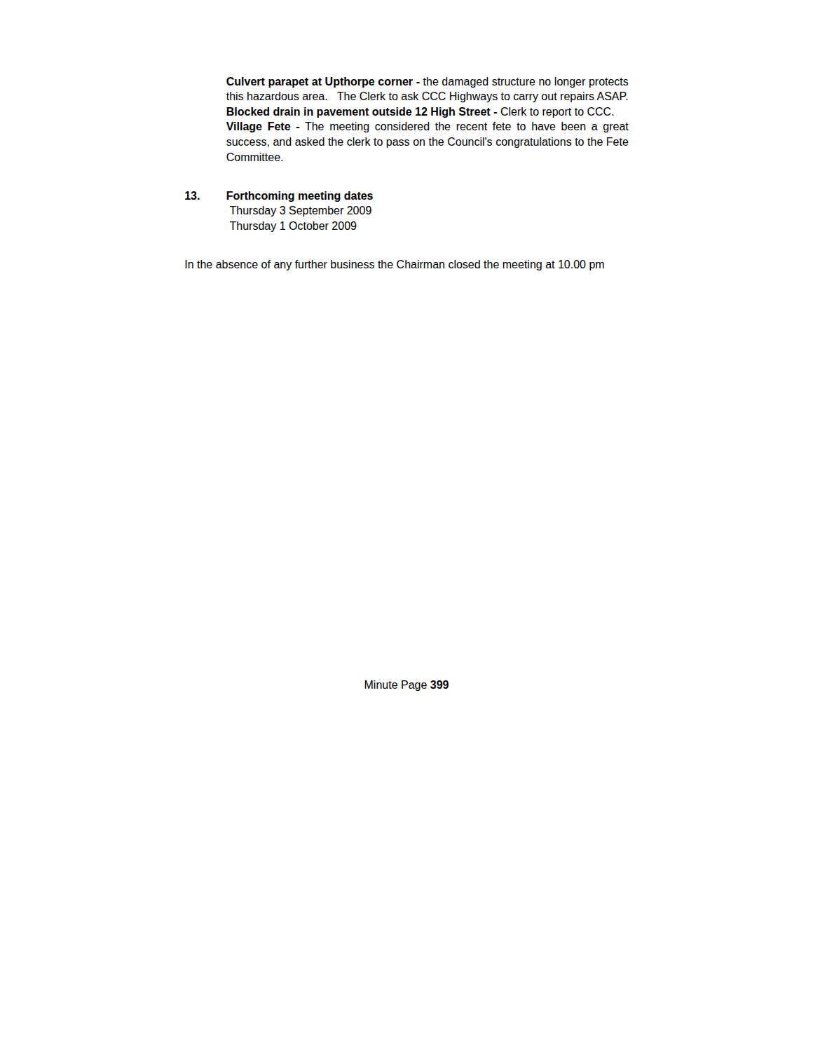Culvert parapet at Upthorpe corner - the damaged structure no longer protects this hazardous area. The Clerk to ask CCC Highways to carry out repairs ASAP.
Blocked drain in pavement outside 12 High Street - Clerk to report to CCC.
Village Fete - The meeting considered the recent fete to have been a great success, and asked the clerk to pass on the Council's congratulations to the Fete Committee.
13.
Forthcoming meeting dates
Thursday 3 September 2009
Thursday 1 October 2009
In the absence of any further business the Chairman closed the meeting at 10.00 pm
Minute Page 399